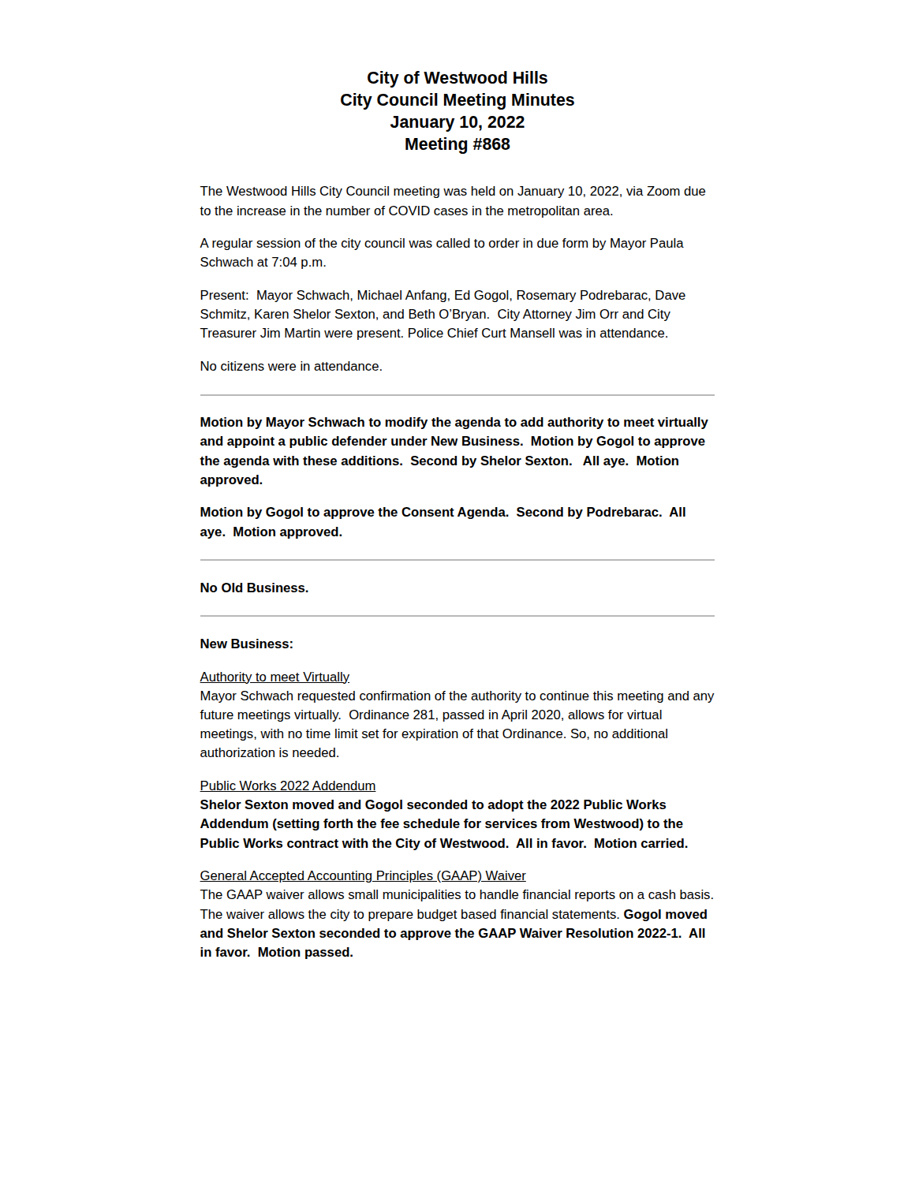City of Westwood Hills City Council Meeting Minutes January 10, 2022 Meeting #868
The Westwood Hills City Council meeting was held on January 10, 2022, via Zoom due to the increase in the number of COVID cases in the metropolitan area.
A regular session of the city council was called to order in due form by Mayor Paula Schwach at 7:04 p.m.
Present: Mayor Schwach, Michael Anfang, Ed Gogol, Rosemary Podrebarac, Dave Schmitz, Karen Shelor Sexton, and Beth O’Bryan. City Attorney Jim Orr and City Treasurer Jim Martin were present. Police Chief Curt Mansell was in attendance.
No citizens were in attendance.
Motion by Mayor Schwach to modify the agenda to add authority to meet virtually and appoint a public defender under New Business. Motion by Gogol to approve the agenda with these additions. Second by Shelor Sexton. All aye. Motion approved.
Motion by Gogol to approve the Consent Agenda. Second by Podrebarac. All aye. Motion approved.
No Old Business.
New Business:
Authority to meet Virtually
Mayor Schwach requested confirmation of the authority to continue this meeting and any future meetings virtually. Ordinance 281, passed in April 2020, allows for virtual meetings, with no time limit set for expiration of that Ordinance. So, no additional authorization is needed.
Public Works 2022 Addendum
Shelor Sexton moved and Gogol seconded to adopt the 2022 Public Works Addendum (setting forth the fee schedule for services from Westwood) to the Public Works contract with the City of Westwood. All in favor. Motion carried.
General Accepted Accounting Principles (GAAP) Waiver
The GAAP waiver allows small municipalities to handle financial reports on a cash basis. The waiver allows the city to prepare budget based financial statements. Gogol moved and Shelor Sexton seconded to approve the GAAP Waiver Resolution 2022-1. All in favor. Motion passed.